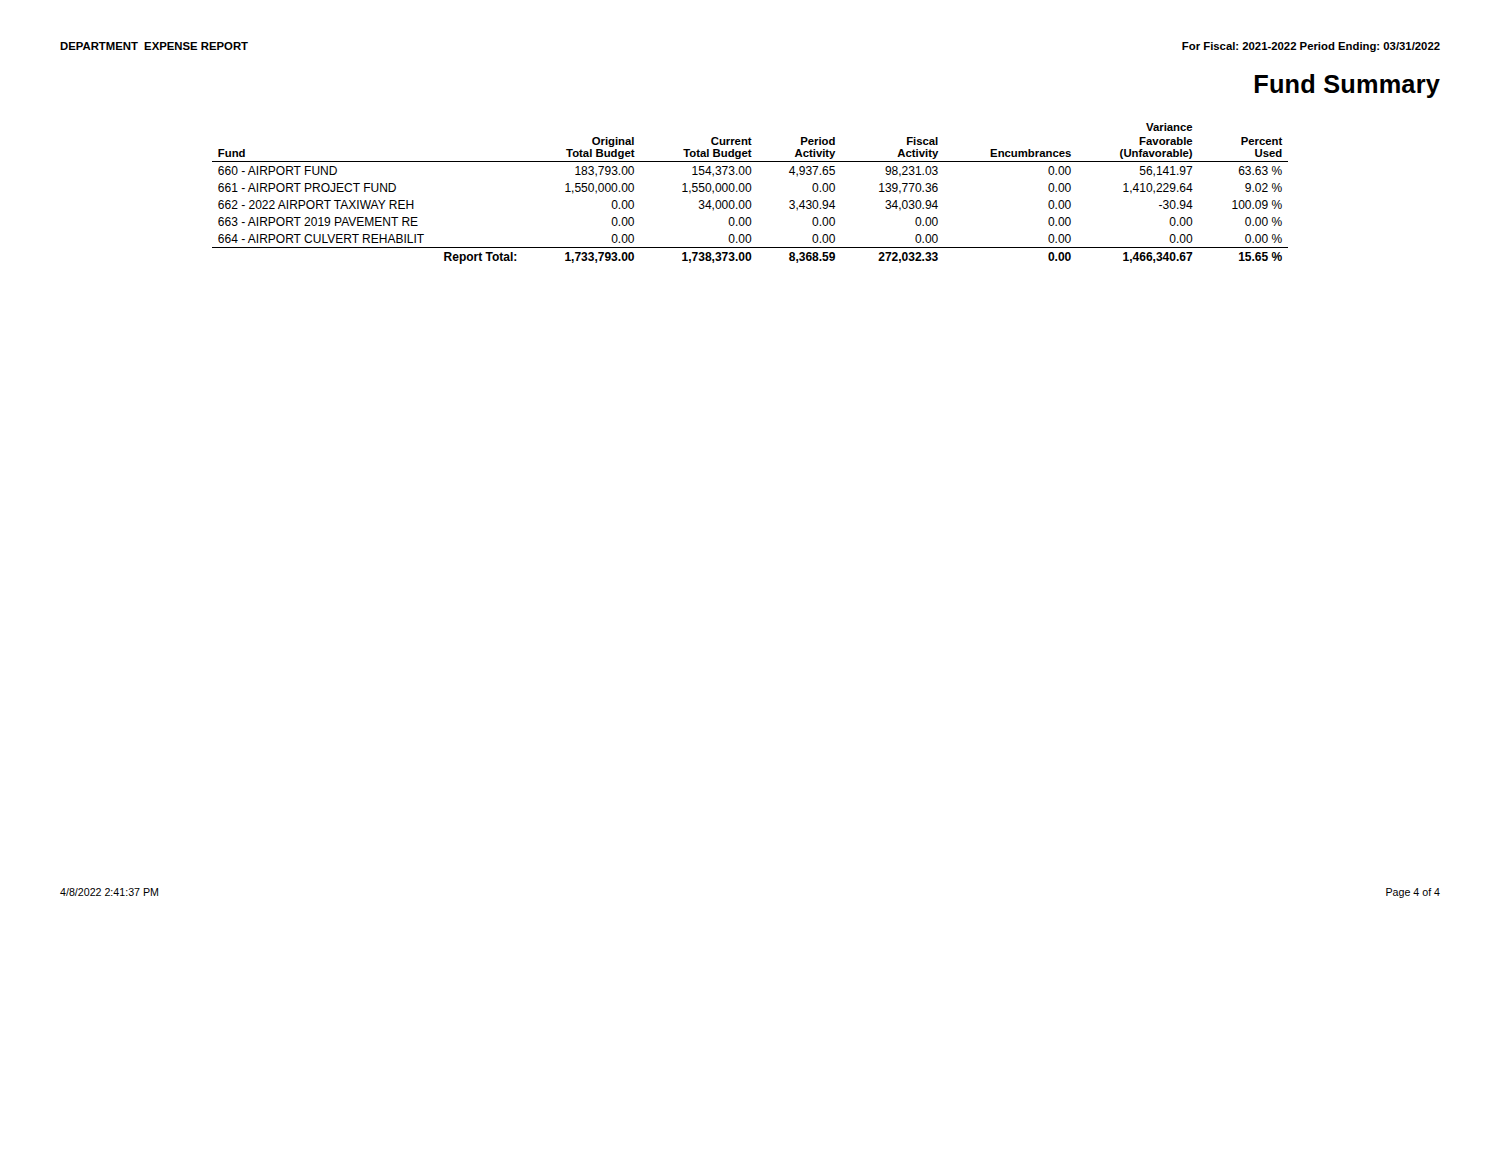DEPARTMENT EXPENSE REPORT
For Fiscal: 2021-2022 Period Ending: 03/31/2022
Fund Summary
| | | | | | | Variance | |
| --- | --- | --- | --- | --- | --- | --- | --- |
| Fund | Original Total Budget | Current Total Budget | Period Activity | Fiscal Activity | Encumbrances | Favorable (Unfavorable) | Percent Used |
| 660 - AIRPORT FUND | 183,793.00 | 154,373.00 | 4,937.65 | 98,231.03 | 0.00 | 56,141.97 | 63.63 % |
| 661 - AIRPORT PROJECT FUND | 1,550,000.00 | 1,550,000.00 | 0.00 | 139,770.36 | 0.00 | 1,410,229.64 | 9.02 % |
| 662 - 2022 AIRPORT TAXIWAY REH | 0.00 | 34,000.00 | 3,430.94 | 34,030.94 | 0.00 | -30.94 | 100.09 % |
| 663 - AIRPORT 2019 PAVEMENT RE | 0.00 | 0.00 | 0.00 | 0.00 | 0.00 | 0.00 | 0.00 % |
| 664 - AIRPORT CULVERT REHABILIT | 0.00 | 0.00 | 0.00 | 0.00 | 0.00 | 0.00 | 0.00 % |
| Report Total: | 1,733,793.00 | 1,738,373.00 | 8,368.59 | 272,032.33 | 0.00 | 1,466,340.67 | 15.65 % |
4/8/2022 2:41:37 PM
Page 4 of 4